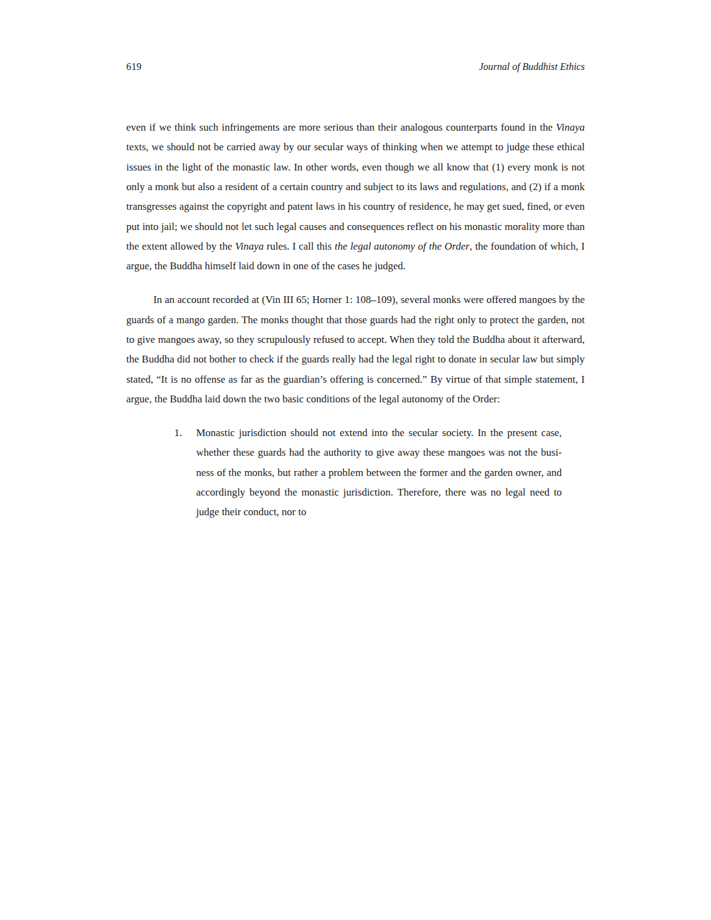619 Journal of Buddhist Ethics
even if we think such infringements are more serious than their analogous counterparts found in the Vinaya texts, we should not be carried away by our secular ways of thinking when we attempt to judge these ethical issues in the light of the monastic law. In other words, even though we all know that (1) every monk is not only a monk but also a resident of a certain country and subject to its laws and regulations, and (2) if a monk transgresses against the copyright and patent laws in his country of residence, he may get sued, fined, or even put into jail; we should not let such legal causes and consequences reflect on his monastic morality more than the extent allowed by the Vinaya rules. I call this the legal autonomy of the Order, the foundation of which, I argue, the Buddha himself laid down in one of the cases he judged.
In an account recorded at (Vin III 65; Horner 1: 108–109), several monks were offered mangoes by the guards of a mango garden. The monks thought that those guards had the right only to protect the garden, not to give mangoes away, so they scrupulously refused to accept. When they told the Buddha about it afterward, the Buddha did not bother to check if the guards really had the legal right to donate in secular law but simply stated, “It is no offense as far as the guardian’s offering is concerned.” By virtue of that simple statement, I argue, the Buddha laid down the two basic conditions of the legal autonomy of the Order:
Monastic jurisdiction should not extend into the secular society. In the present case, whether these guards had the authority to give away these mangoes was not the business of the monks, but rather a problem between the former and the garden owner, and accordingly beyond the monastic jurisdiction. Therefore, there was no legal need to judge their conduct, nor to